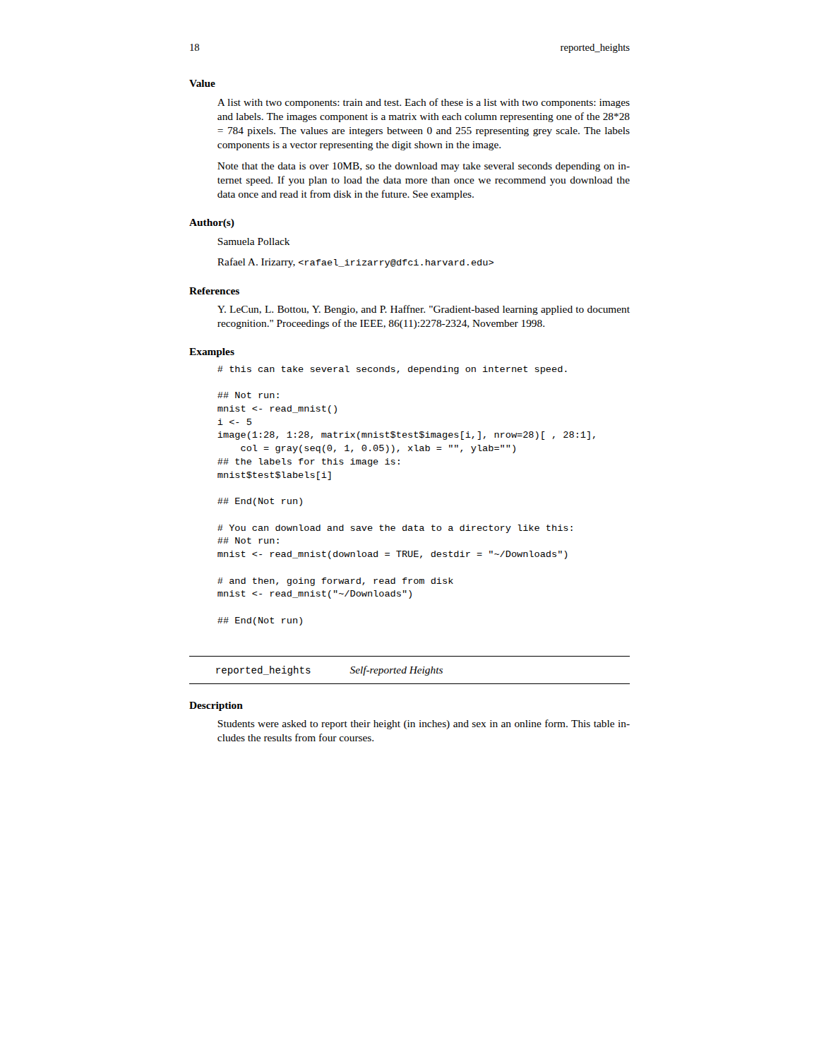18 reported_heights
Value
A list with two components: train and test. Each of these is a list with two components: images and labels. The images component is a matrix with each column representing one of the 28*28 = 784 pixels. The values are integers between 0 and 255 representing grey scale. The labels components is a vector representing the digit shown in the image.
Note that the data is over 10MB, so the download may take several seconds depending on internet speed. If you plan to load the data more than once we recommend you download the data once and read it from disk in the future. See examples.
Author(s)
Samuela Pollack
Rafael A. Irizarry, <rafael_irizarry@dfci.harvard.edu>
References
Y. LeCun, L. Bottou, Y. Bengio, and P. Haffner. "Gradient-based learning applied to document recognition." Proceedings of the IEEE, 86(11):2278-2324, November 1998.
Examples
# this can take several seconds, depending on internet speed.

## Not run: 
mnist <- read_mnist()
i <- 5
image(1:28, 1:28, matrix(mnist$test$images[i,], nrow=28)[ , 28:1], 
    col = gray(seq(0, 1, 0.05)), xlab = "", ylab="")
## the labels for this image is: 
mnist$test$labels[i]

## End(Not run)

# You can download and save the data to a directory like this:
## Not run: 
mnist <- read_mnist(download = TRUE, destdir = "~/Downloads")

# and then, going forward, read from disk
mnist <- read_mnist("~/Downloads")

## End(Not run)
reported_heights Self-reported Heights
Description
Students were asked to report their height (in inches) and sex in an online form. This table includes the results from four courses.